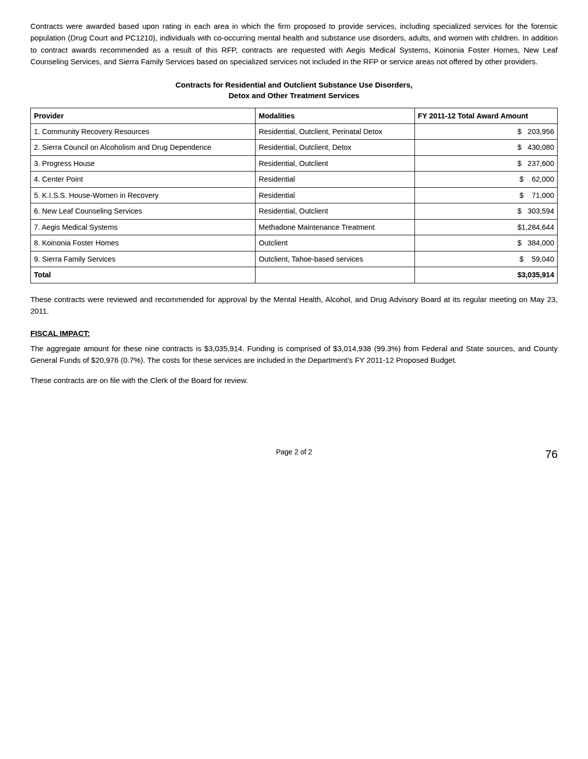Contracts were awarded based upon rating in each area in which the firm proposed to provide services, including specialized services for the forensic population (Drug Court and PC1210), individuals with co-occurring mental health and substance use disorders, adults, and women with children. In addition to contract awards recommended as a result of this RFP, contracts are requested with Aegis Medical Systems, Koinonia Foster Homes, New Leaf Counseling Services, and Sierra Family Services based on specialized services not included in the RFP or service areas not offered by other providers.
Contracts for Residential and Outclient Substance Use Disorders,
Detox and Other Treatment Services
| Provider | Modalities | FY 2011-12 Total Award Amount |
| --- | --- | --- |
| 1. Community Recovery Resources | Residential, Outclient, Perinatal Detox | $ 203,956 |
| 2. Sierra Council on Alcoholism and Drug Dependence | Residential, Outclient, Detox | $ 430,080 |
| 3. Progress House | Residential, Outclient | $ 237,600 |
| 4. Center Point | Residential | $ 62,000 |
| 5. K.I.S.S. House-Women in Recovery | Residential | $ 71,000 |
| 6. New Leaf Counseling Services | Residential, Outclient | $ 303,594 |
| 7. Aegis Medical Systems | Methadone Maintenance Treatment | $1,284,644 |
| 8. Koinonia Foster Homes | Outclient | $ 384,000 |
| 9. Sierra Family Services | Outclient, Tahoe-based services | $ 59,040 |
| Total | | $3,035,914 |
These contracts were reviewed and recommended for approval by the Mental Health, Alcohol, and Drug Advisory Board at its regular meeting on May 23, 2011.
FISCAL IMPACT:
The aggregate amount for these nine contracts is $3,035,914. Funding is comprised of $3,014,938 (99.3%) from Federal and State sources, and County General Funds of $20,976 (0.7%). The costs for these services are included in the Department's FY 2011-12 Proposed Budget.
These contracts are on file with the Clerk of the Board for review.
Page 2 of 2 76